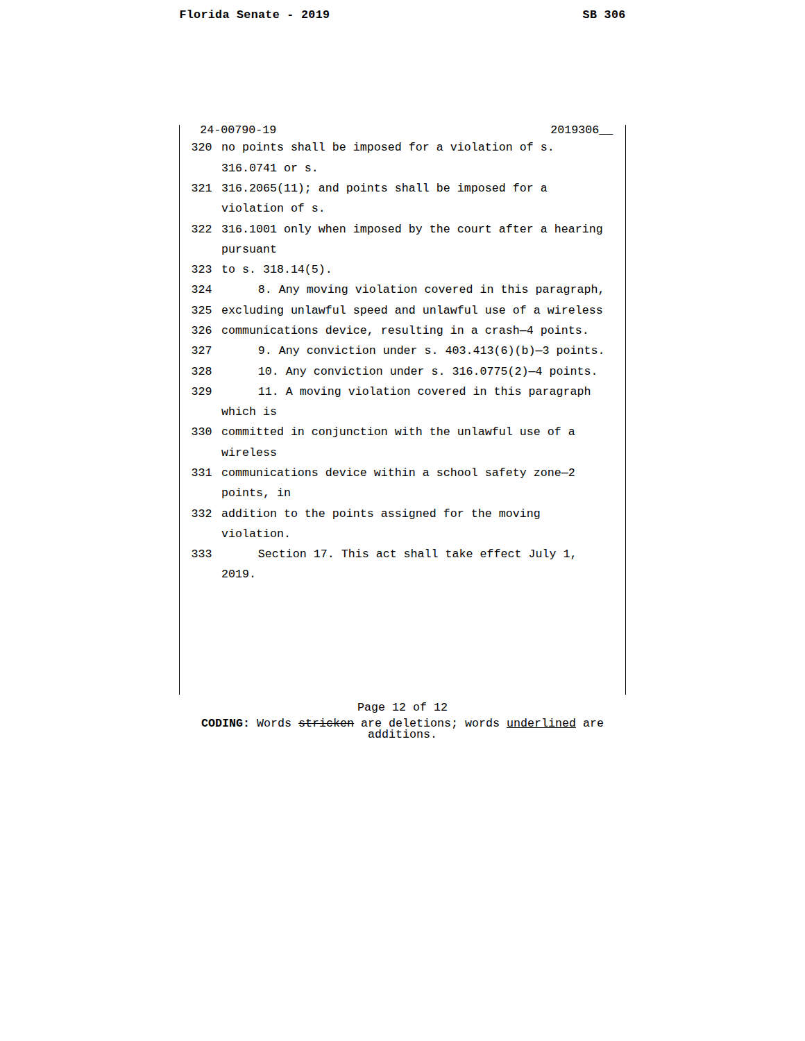Florida Senate - 2019
SB 306
24-00790-19 2019306__
no points shall be imposed for a violation of s. 316.0741 or s.
316.2065(11); and points shall be imposed for a violation of s.
316.1001 only when imposed by the court after a hearing pursuant
to s. 318.14(5).
8. Any moving violation covered in this paragraph,
excluding unlawful speed and unlawful use of a wireless
communications device, resulting in a crash—4 points.
9. Any conviction under s. 403.413(6)(b)—3 points.
10. Any conviction under s. 316.0775(2)—4 points.
11. A moving violation covered in this paragraph which is
committed in conjunction with the unlawful use of a wireless
communications device within a school safety zone—2 points, in
addition to the points assigned for the moving violation.
Section 17. This act shall take effect July 1, 2019.
Page 12 of 12
CODING: Words stricken are deletions; words underlined are additions.